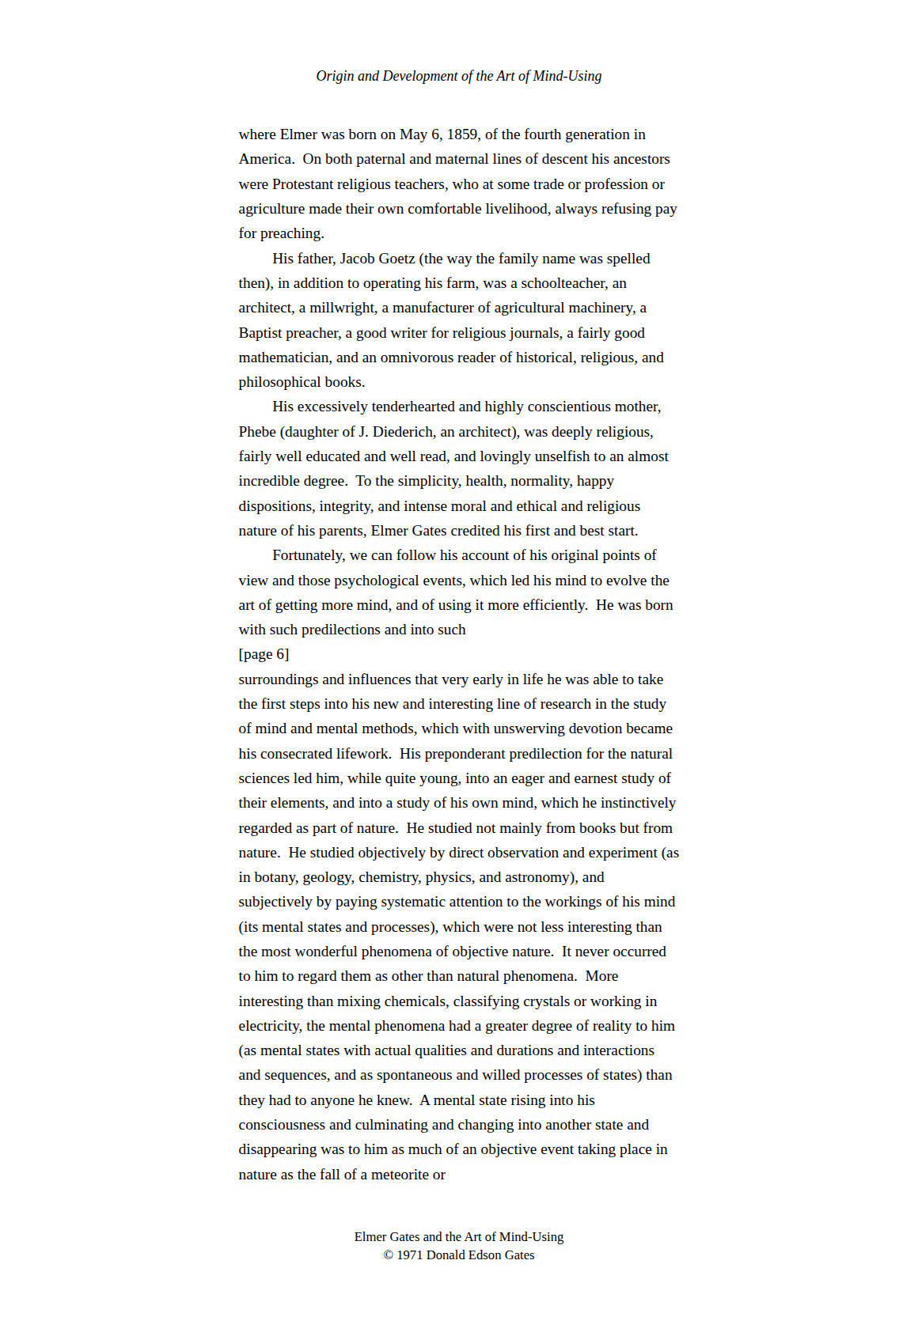Origin and Development of the Art of Mind-Using
where Elmer was born on May 6, 1859, of the fourth generation in America. On both paternal and maternal lines of descent his ancestors were Protestant religious teachers, who at some trade or profession or agriculture made their own comfortable livelihood, always refusing pay for preaching.
His father, Jacob Goetz (the way the family name was spelled then), in addition to operating his farm, was a schoolteacher, an architect, a millwright, a manufacturer of agricultural machinery, a Baptist preacher, a good writer for religious journals, a fairly good mathematician, and an omnivorous reader of historical, religious, and philosophical books.
His excessively tenderhearted and highly conscientious mother, Phebe (daughter of J. Diederich, an architect), was deeply religious, fairly well educated and well read, and lovingly unselfish to an almost incredible degree. To the simplicity, health, normality, happy dispositions, integrity, and intense moral and ethical and religious nature of his parents, Elmer Gates credited his first and best start.
Fortunately, we can follow his account of his original points of view and those psychological events, which led his mind to evolve the art of getting more mind, and of using it more efficiently. He was born with such predilections and into such
[page 6]
surroundings and influences that very early in life he was able to take the first steps into his new and interesting line of research in the study of mind and mental methods, which with unswerving devotion became his consecrated lifework. His preponderant predilection for the natural sciences led him, while quite young, into an eager and earnest study of their elements, and into a study of his own mind, which he instinctively regarded as part of nature. He studied not mainly from books but from nature. He studied objectively by direct observation and experiment (as in botany, geology, chemistry, physics, and astronomy), and subjectively by paying systematic attention to the workings of his mind (its mental states and processes), which were not less interesting than the most wonderful phenomena of objective nature. It never occurred to him to regard them as other than natural phenomena. More interesting than mixing chemicals, classifying crystals or working in electricity, the mental phenomena had a greater degree of reality to him (as mental states with actual qualities and durations and interactions and sequences, and as spontaneous and willed processes of states) than they had to anyone he knew. A mental state rising into his consciousness and culminating and changing into another state and disappearing was to him as much of an objective event taking place in nature as the fall of a meteorite or
Elmer Gates and the Art of Mind-Using
© 1971 Donald Edson Gates